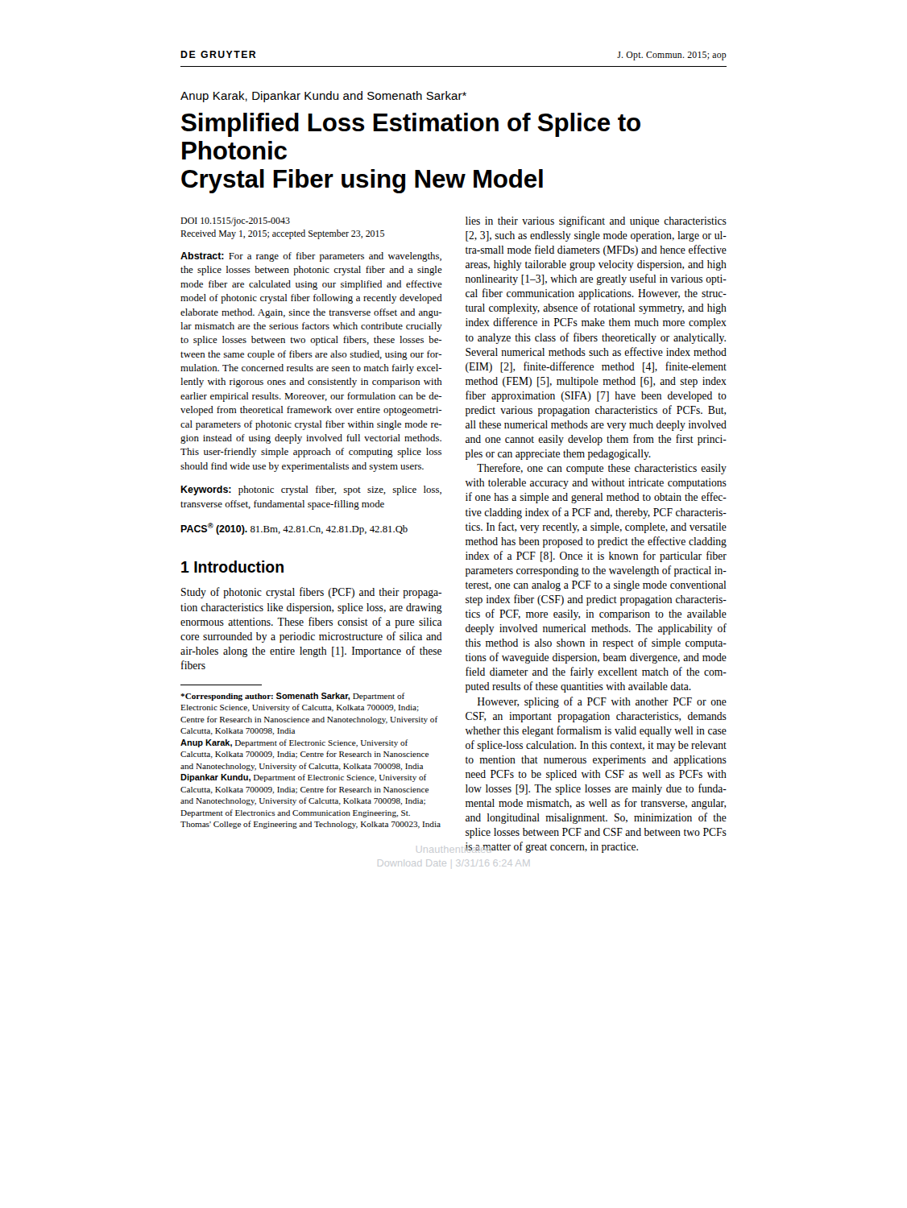DE GRUYTER
J. Opt. Commun. 2015; aop
Anup Karak, Dipankar Kundu and Somenath Sarkar*
Simplified Loss Estimation of Splice to Photonic
Crystal Fiber using New Model
DOI 10.1515/joc-2015-0043
Received May 1, 2015; accepted September 23, 2015
Abstract: For a range of fiber parameters and wavelengths, the splice losses between photonic crystal fiber and a single mode fiber are calculated using our simplified and effective model of photonic crystal fiber following a recently developed elaborate method. Again, since the transverse offset and angular mismatch are the serious factors which contribute crucially to splice losses between two optical fibers, these losses between the same couple of fibers are also studied, using our formulation. The concerned results are seen to match fairly excellently with rigorous ones and consistently in comparison with earlier empirical results. Moreover, our formulation can be developed from theoretical framework over entire optogeometrical parameters of photonic crystal fiber within single mode region instead of using deeply involved full vectorial methods. This user-friendly simple approach of computing splice loss should find wide use by experimentalists and system users.
Keywords: photonic crystal fiber, spot size, splice loss, transverse offset, fundamental space-filling mode
PACS® (2010). 81.Bm, 42.81.Cn, 42.81.Dp, 42.81.Qb
1 Introduction
Study of photonic crystal fibers (PCF) and their propagation characteristics like dispersion, splice loss, are drawing enormous attentions. These fibers consist of a pure silica core surrounded by a periodic microstructure of silica and air-holes along the entire length [1]. Importance of these fibers
*Corresponding author: Somenath Sarkar, Department of Electronic Science, University of Calcutta, Kolkata 700009, India; Centre for Research in Nanoscience and Nanotechnology, University of Calcutta, Kolkata 700098, India
Anup Karak, Department of Electronic Science, University of Calcutta, Kolkata 700009, India; Centre for Research in Nanoscience and Nanotechnology, University of Calcutta, Kolkata 700098, India
Dipankar Kundu, Department of Electronic Science, University of Calcutta, Kolkata 700009, India; Centre for Research in Nanoscience and Nanotechnology, University of Calcutta, Kolkata 700098, India; Department of Electronics and Communication Engineering, St. Thomas' College of Engineering and Technology, Kolkata 700023, India
lies in their various significant and unique characteristics [2, 3], such as endlessly single mode operation, large or ultra-small mode field diameters (MFDs) and hence effective areas, highly tailorable group velocity dispersion, and high nonlinearity [1–3], which are greatly useful in various optical fiber communication applications. However, the structural complexity, absence of rotational symmetry, and high index difference in PCFs make them much more complex to analyze this class of fibers theoretically or analytically. Several numerical methods such as effective index method (EIM) [2], finite-difference method [4], finite-element method (FEM) [5], multipole method [6], and step index fiber approximation (SIFA) [7] have been developed to predict various propagation characteristics of PCFs. But, all these numerical methods are very much deeply involved and one cannot easily develop them from the first principles or can appreciate them pedagogically.
Therefore, one can compute these characteristics easily with tolerable accuracy and without intricate computations if one has a simple and general method to obtain the effective cladding index of a PCF and, thereby, PCF characteristics. In fact, very recently, a simple, complete, and versatile method has been proposed to predict the effective cladding index of a PCF [8]. Once it is known for particular fiber parameters corresponding to the wavelength of practical interest, one can analog a PCF to a single mode conventional step index fiber (CSF) and predict propagation characteristics of PCF, more easily, in comparison to the available deeply involved numerical methods. The applicability of this method is also shown in respect of simple computations of waveguide dispersion, beam divergence, and mode field diameter and the fairly excellent match of the computed results of these quantities with available data.
However, splicing of a PCF with another PCF or one CSF, an important propagation characteristics, demands whether this elegant formalism is valid equally well in case of splice-loss calculation. In this context, it may be relevant to mention that numerous experiments and applications need PCFs to be spliced with CSF as well as PCFs with low losses [9]. The splice losses are mainly due to fundamental mode mismatch, as well as for transverse, angular, and longitudinal misalignment. So, minimization of the splice losses between PCF and CSF and between two PCFs is a matter of great concern, in practice.
Unauthenticated
Download Date | 3/31/16 6:24 AM